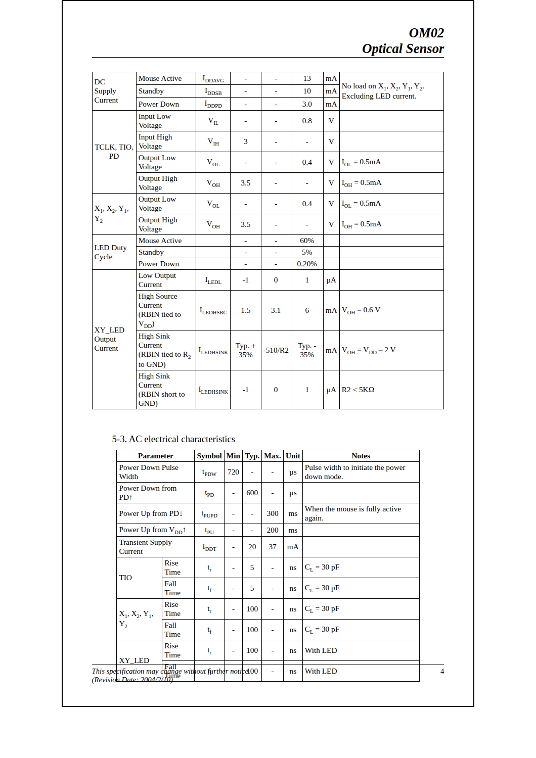OM02
Optical Sensor
| DC Supply Current | Mouse Active | I DDAVG | - | - | 13 | mA | No load on X 1 , X 2 , Y 1 , Y 2 . Excluding LED current. |
| Standby | I DDSB | - | - | 10 | mA |
| Power Down | I DDPD | - | - | 3.0 | mA |
| TCLK, TIO, PD | Input Low Voltage | V IL | - | - | 0.8 | V | |
| Input High Voltage | V IH | 3 | - | - | V | |
| Output Low Voltage | V OL | - | - | 0.4 | V | I OL = 0.5mA |
| Output High Voltage | V OH | 3.5 | - | - | V | I OH = 0.5mA |
| X 1 , X 2 , Y 1 , Y 2 | Output Low Voltage | V OL | - | - | 0.4 | V | I OL = 0.5mA |
| Output High Voltage | V OH | 3.5 | - | - | V | I OH = 0.5mA |
| LED Duty Cycle | Mouse Active | | - | - | 60% | | |
| Standby | | - | - | 5% | | |
| Power Down | | - | - | 0.20% | | |
| XY_LED Output Current | Low Output Current | I LEDL | -1 | 0 | 1 | µA | |
| High Source Current (RBIN tied to V DD ) | I LEDHSRC | 1.5 | 3.1 | 6 | mA | V OH = 0.6 V |
| High Sink Current (RBIN tied to R 2 to GND) | I LEDHSINK | Typ. + 35% | -510/R2 | Typ. - 35% | mA | V OH = V DD – 2 V |
| High Sink Current (RBIN short to GND) | I LEDHSINK | -1 | 0 | 1 | µA | R2 < 5KΩ |
5-3. AC electrical characteristics
| Parameter | Symbol | Min | Typ. | Max. | Unit | Notes |
| --- | --- | --- | --- | --- | --- | --- |
| Power Down Pulse Width | t PDW | 720 | - | - | µs | Pulse width to initiate the power down mode. |
| Power Down from PD | t PD | - | 600 | - | µs | |
| Power Up from PD | t PUPD | - | - | 300 | ms | When the mouse is fully active again. |
| Power Up from V DD | t PU | - | - | 200 | ms | |
| Transient Supply Current | I DDT | - | 20 | 37 | mA | |
| TIO | Rise Time | t r | - | 5 | - | ns | C L = 30 pF |
| Fall Time | t f | - | 5 | - | ns | C L = 30 pF |
| X 1 , X 2 , Y 1 , Y 2 | Rise Time | t r | - | 100 | - | ns | C L = 30 pF |
| Fall Time | t f | - | 100 | - | ns | C L = 30 pF |
| XY_LED | Rise Time | t r | - | 100 | - | ns | With LED |
| Fall Time | t f | - | 100 | - | ns | With LED |
This specification may change without further notice. 4
(Revision Date: 2004/2/10)